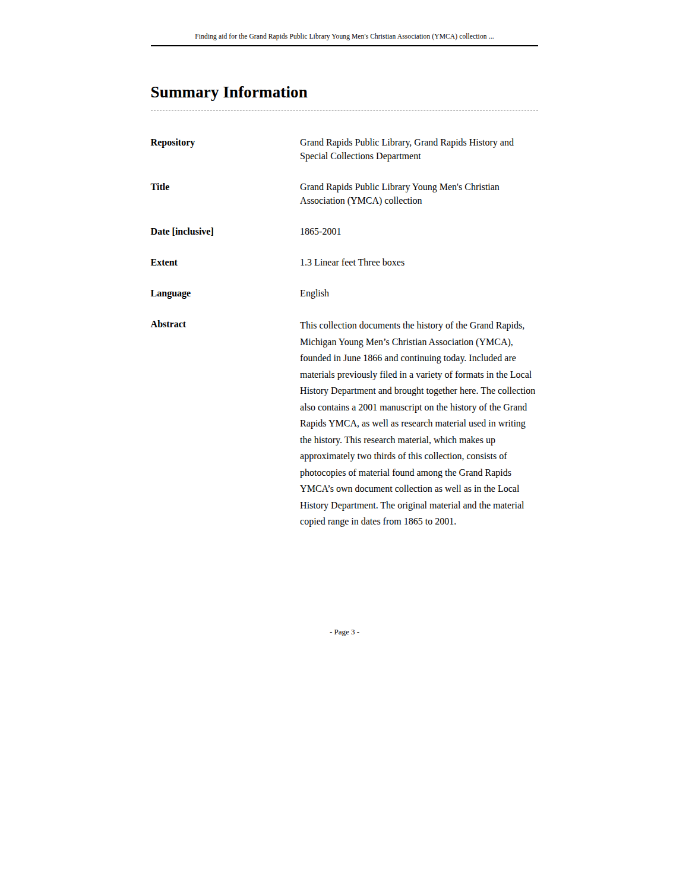Finding aid for the Grand Rapids Public Library Young Men's Christian Association (YMCA) collection ...
Summary Information
| Repository | Grand Rapids Public Library, Grand Rapids History and Special Collections Department |
| Title | Grand Rapids Public Library Young Men's Christian Association (YMCA) collection |
| Date [inclusive] | 1865-2001 |
| Extent | 1.3 Linear feet Three boxes |
| Language | English |
| Abstract | This collection documents the history of the Grand Rapids, Michigan Young Men’s Christian Association (YMCA), founded in June 1866 and continuing today. Included are materials previously filed in a variety of formats in the Local History Department and brought together here. The collection also contains a 2001 manuscript on the history of the Grand Rapids YMCA, as well as research material used in writing the history. This research material, which makes up approximately two thirds of this collection, consists of photocopies of material found among the Grand Rapids YMCA’s own document collection as well as in the Local History Department. The original material and the material copied range in dates from 1865 to 2001. |
- Page 3 -